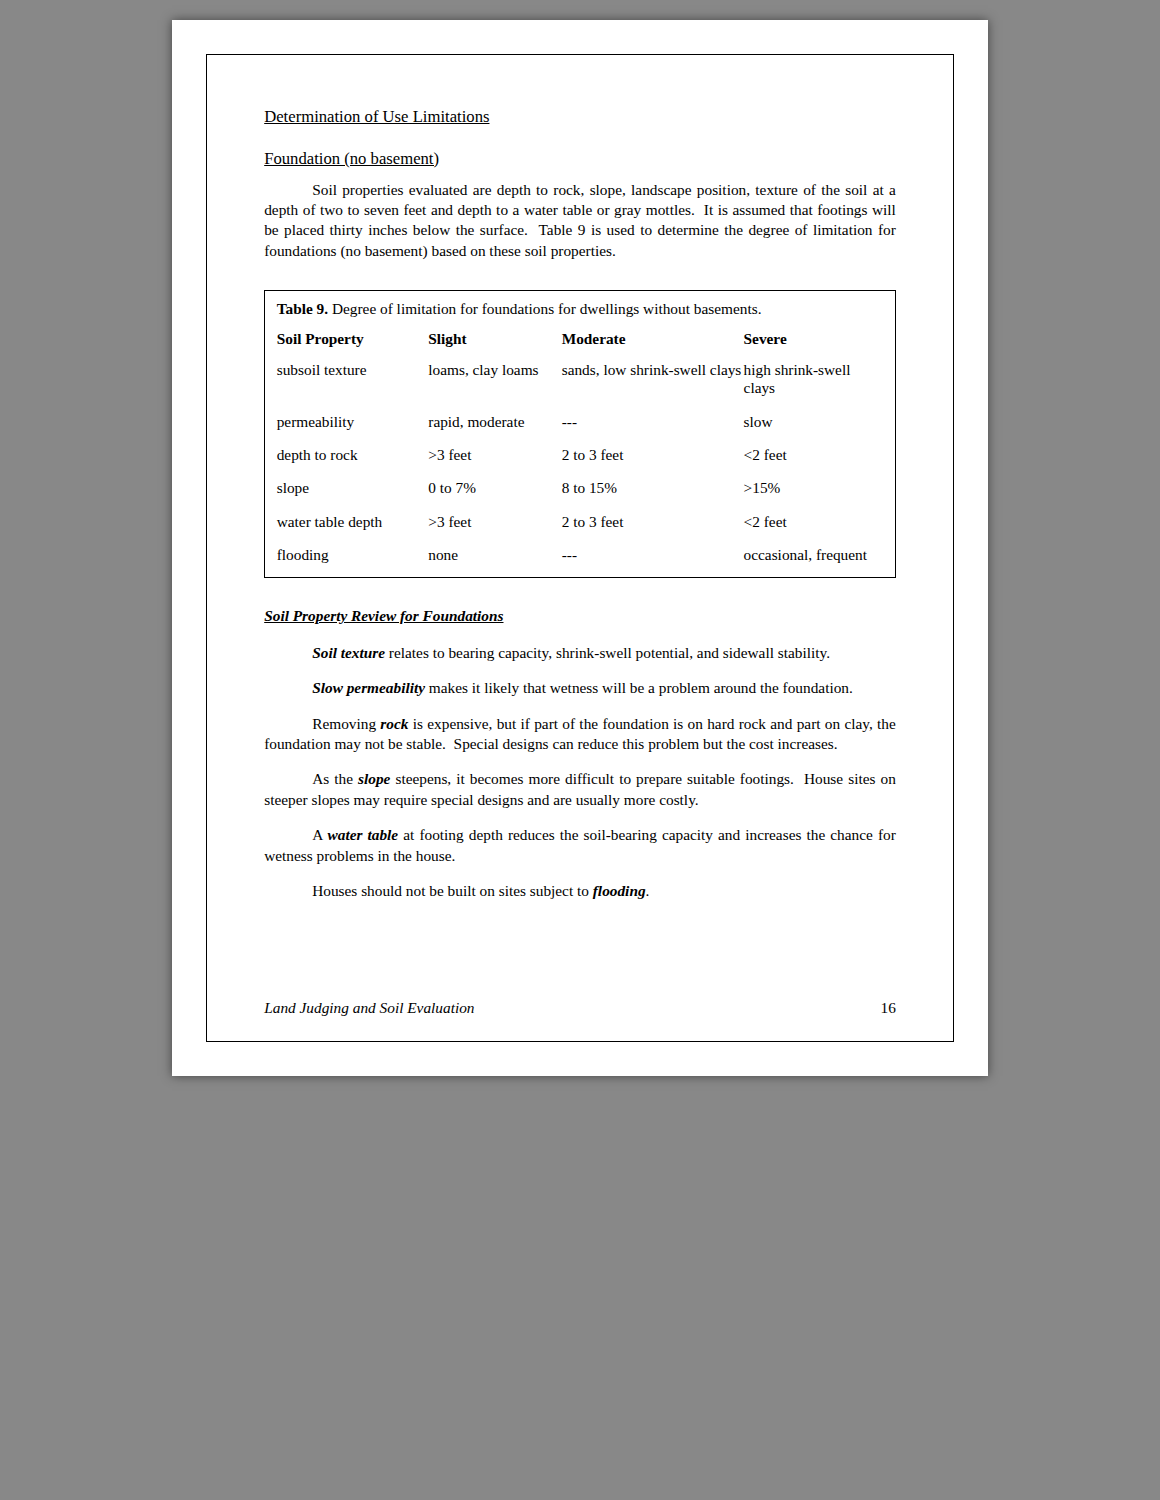Determination of Use Limitations
Foundation (no basement)
Soil properties evaluated are depth to rock, slope, landscape position, texture of the soil at a depth of two to seven feet and depth to a water table or gray mottles. It is assumed that footings will be placed thirty inches below the surface. Table 9 is used to determine the degree of limitation for foundations (no basement) based on these soil properties.
Table 9. Degree of limitation for foundations for dwellings without basements.
| Soil Property | Slight | Moderate | Severe |
| --- | --- | --- | --- |
| subsoil texture | loams, clay loams | sands, low shrink-swell clays | high shrink-swell clays |
| permeability | rapid, moderate | --- | slow |
| depth to rock | >3 feet | 2 to 3 feet | <2 feet |
| slope | 0 to 7% | 8 to 15% | >15% |
| water table depth | >3 feet | 2 to 3 feet | <2 feet |
| flooding | none | --- | occasional, frequent |
Soil Property Review for Foundations
Soil texture relates to bearing capacity, shrink-swell potential, and sidewall stability.
Slow permeability makes it likely that wetness will be a problem around the foundation.
Removing rock is expensive, but if part of the foundation is on hard rock and part on clay, the foundation may not be stable. Special designs can reduce this problem but the cost increases.
As the slope steepens, it becomes more difficult to prepare suitable footings. House sites on steeper slopes may require special designs and are usually more costly.
A water table at footing depth reduces the soil-bearing capacity and increases the chance for wetness problems in the house.
Houses should not be built on sites subject to flooding.
Land Judging and Soil Evaluation 16